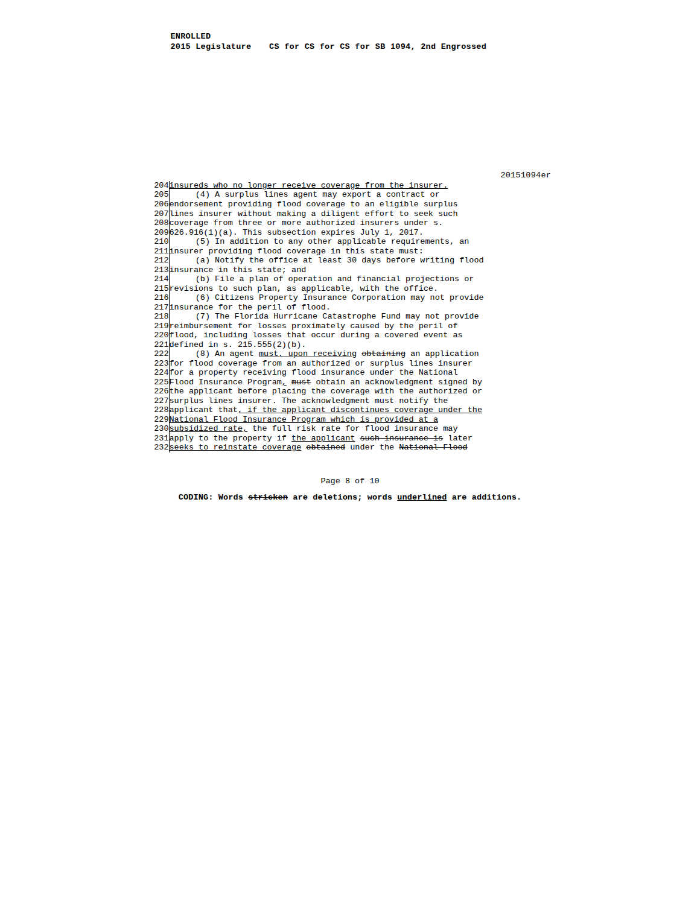ENROLLED
2015 Legislature CS for CS for CS for SB 1094, 2nd Engrossed
20151094er
| 204 | insureds who no longer receive coverage from the insurer. |
| 205 | (4) A surplus lines agent may export a contract or |
| 206 | endorsement providing flood coverage to an eligible surplus |
| 207 | lines insurer without making a diligent effort to seek such |
| 208 | coverage from three or more authorized insurers under s. |
| 209 | 626.916(1)(a). This subsection expires July 1, 2017. |
| 210 | (5) In addition to any other applicable requirements, an |
| 211 | insurer providing flood coverage in this state must: |
| 212 | (a) Notify the office at least 30 days before writing flood |
| 213 | insurance in this state; and |
| 214 | (b) File a plan of operation and financial projections or |
| 215 | revisions to such plan, as applicable, with the office. |
| 216 | (6) Citizens Property Insurance Corporation may not provide |
| 217 | insurance for the peril of flood. |
| 218 | (7) The Florida Hurricane Catastrophe Fund may not provide |
| 219 | reimbursement for losses proximately caused by the peril of |
| 220 | flood, including losses that occur during a covered event as |
| 221 | defined in s. 215.555(2)(b). |
| 222 | (8) An agent must, upon receiving obtaining an application |
| 223 | for flood coverage from an authorized or surplus lines insurer |
| 224 | for a property receiving flood insurance under the National |
| 225 | Flood Insurance Program , must obtain an acknowledgment signed by |
| 226 | the applicant before placing the coverage with the authorized or |
| 227 | surplus lines insurer. The acknowledgment must notify the |
| 228 | applicant that , if the applicant discontinues coverage under the |
| 229 | National Flood Insurance Program which is provided at a |
| 230 | subsidized rate, the full risk rate for flood insurance may |
| 231 | apply to the property if the applicant such insurance is later |
| 232 | seeks to reinstate coverage obtained under the National Flood |
Page 8 of 10
CODING: Words stricken are deletions; words underlined are additions.